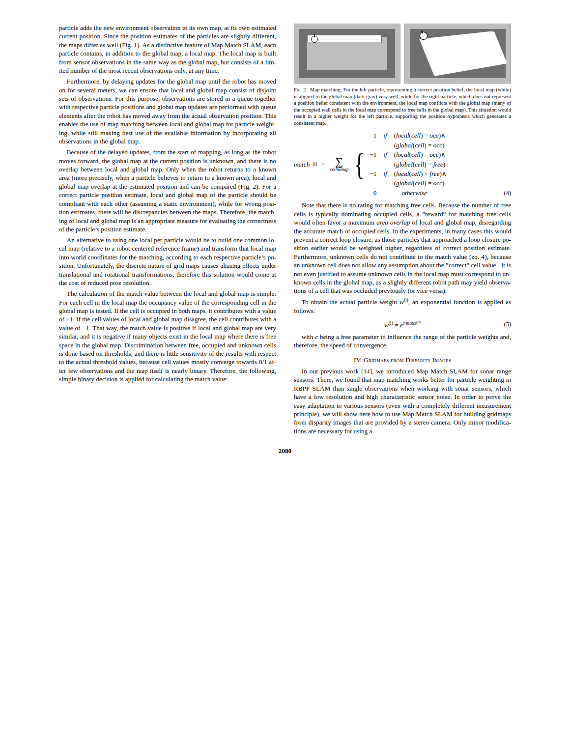particle adds the new environment observation to its own map, at its own estimated current position. Since the position estimates of the particles are slightly different, the maps differ as well (Fig. 1). As a distinctive feature of Map Match SLAM, each particle contains, in addition to the global map, a local map. The local map is built from sensor observations in the same way as the global map, but consists of a limited number of the most recent observations only, at any time.
Furthermore, by delaying updates for the global map until the robot has moved on for several meters, we can ensure that local and global map consist of disjoint sets of observations. For this purpose, observations are stored in a queue together with respective particle positions and global map updates are performed with queue elements after the robot has moved away from the actual observation position. This enables the use of map matching between local and global map for particle weighting, while still making best use of the available information by incorporating all observations in the global map.
Because of the delayed updates, from the start of mapping, as long as the robot moves forward, the global map at the current position is unknown, and there is no overlap between local and global map. Only when the robot returns to a known area (more precisely, when a particle believes to return to a known area), local and global map overlap at the estimated position and can be compared (Fig. 2). For a correct particle position estimate, local and global map of the particle should be compliant with each other (assuming a static environment), while for wrong position estimates, there will be discrepancies between the maps. Therefore, the matching of local and global map is an appropriate measure for evaluating the correctness of the particle’s position estimate.
An alternative to using one local per particle would be to build one common local map (relative to a robot centered reference frame) and transform that local map into world coordinates for the matching, according to each respective particle’s position. Unfortunately, the discrete nature of grid maps causes aliasing effects under translational and rotational transformations, therefore this solution would come at the cost of reduced pose resolution.
The calculation of the match value between the local and global map is simple: For each cell in the local map the occupancy value of the corresponding cell in the global map is tested. If the cell is occupied in both maps, it contributes with a value of +1. If the cell values of local and global map disagree, the cell contributes with a value of −1. That way, the match value is positive if local and global map are very similar, and it is negative if many objects exist in the local map where there is free space in the global map. Discrimination between free, occupied and unknown cells is done based on thresholds, and there is little sensitivity of the results with respect to the actual threshold values, because cell values mostly converge towards 0/1 after few observations and the map itself is nearly binary. Therefore, the following, simple binary decision is applied for calculating the match value:
Fig. 2. Map matching: For the left particle, representing a correct position belief, the local map (white) is aligned to the global map (dark gray) very well, while for the right particle, which does not represent a position belief consistent with the environment, the local map conflicts with the global map (many of the occupied wall cells in the local map correspond to free cells in the global map). This situation would result in a higher weight for the left particle, supporting the position hypothesis which generates a consistent map.
match(i) = ∑ cell∈map { 1 if(local(cell) = occ)∧ (global(cell) = occ) −1 if(local(cell) = occ)∧ (global(cell) = free) −1 if(local(cell) = free)∧ (global(cell) = occ) 0 otherwise
(4)
Note that there is no rating for matching free cells. Because the number of free cells is typically dominating occupied cells, a ”reward” for matching free cells would often favor a maximum area overlap of local and global map, disregarding the accurate match of occupied cells. In the experiments, in many cases this would prevent a correct loop closure, as those particles that approached a loop closure position earlier would be weighted higher, regardless of correct position estimate. Furthermore, unknown cells do not contribute to the match value (eq. 4), because an unknown cell does not allow any assumption about the ”correct” cell value - it is not even justified to assume unknown cells in the local map must correspond to unknown cells in the global map, as a slightly different robot path may yield observations of a cell that was occluded previously (or vice versa).
To obtain the actual particle weight w(i), an exponential function is applied as follows:
w(i) = ec·match(i) (5)
with c being a free parameter to influence the range of the particle weights and, therefore, the speed of convergence.
IV. Gridmaps from Disparity Images
In our previous work [14], we introduced Map Match SLAM for sonar range sensors. There, we found that map matching works better for particle weighting in RBPF SLAM than single observations when working with sonar sensors, which have a low resolution and high characteristic sensor noise. In order to prove the easy adaptation to various sensors (even with a completely different measurement principle), we will show here how to use Map Match SLAM for building gridmaps from disparity images that are provided by a stereo camera. Only minor modifications are necessary for using a
2080